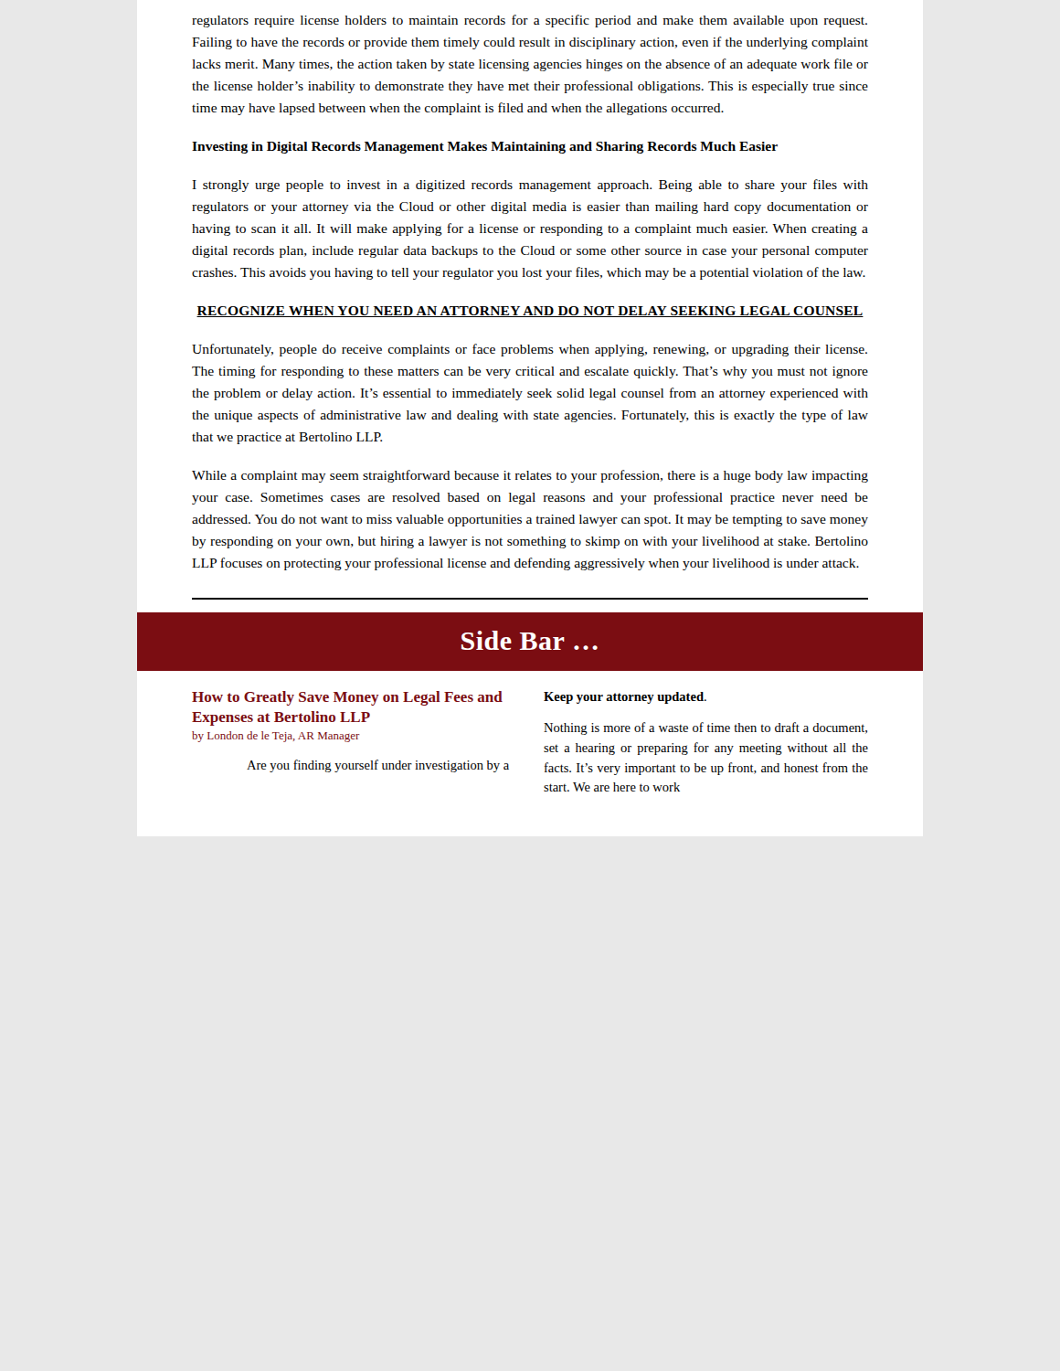regulators require license holders to maintain records for a specific period and make them available upon request. Failing to have the records or provide them timely could result in disciplinary action, even if the underlying complaint lacks merit. Many times, the action taken by state licensing agencies hinges on the absence of an adequate work file or the license holder’s inability to demonstrate they have met their professional obligations. This is especially true since time may have lapsed between when the complaint is filed and when the allegations occurred.
Investing in Digital Records Management Makes Maintaining and Sharing Records Much Easier
I strongly urge people to invest in a digitized records management approach. Being able to share your files with regulators or your attorney via the Cloud or other digital media is easier than mailing hard copy documentation or having to scan it all. It will make applying for a license or responding to a complaint much easier. When creating a digital records plan, include regular data backups to the Cloud or some other source in case your personal computer crashes. This avoids you having to tell your regulator you lost your files, which may be a potential violation of the law.
RECOGNIZE WHEN YOU NEED AN ATTORNEY AND DO NOT DELAY SEEKING LEGAL COUNSEL
Unfortunately, people do receive complaints or face problems when applying, renewing, or upgrading their license. The timing for responding to these matters can be very critical and escalate quickly. That’s why you must not ignore the problem or delay action. It’s essential to immediately seek solid legal counsel from an attorney experienced with the unique aspects of administrative law and dealing with state agencies. Fortunately, this is exactly the type of law that we practice at Bertolino LLP.
While a complaint may seem straightforward because it relates to your profession, there is a huge body law impacting your case. Sometimes cases are resolved based on legal reasons and your professional practice never need be addressed. You do not want to miss valuable opportunities a trained lawyer can spot. It may be tempting to save money by responding on your own, but hiring a lawyer is not something to skimp on with your livelihood at stake. Bertolino LLP focuses on protecting your professional license and defending aggressively when your livelihood is under attack.
Side Bar …
How to Greatly Save Money on Legal Fees and Expenses at Bertolino LLP
by London de le Teja, AR Manager
Are you finding yourself under investigation by a
Keep your attorney updated.
Nothing is more of a waste of time then to draft a document, set a hearing or preparing for any meeting without all the facts. It’s very important to be up front, and honest from the start. We are here to work